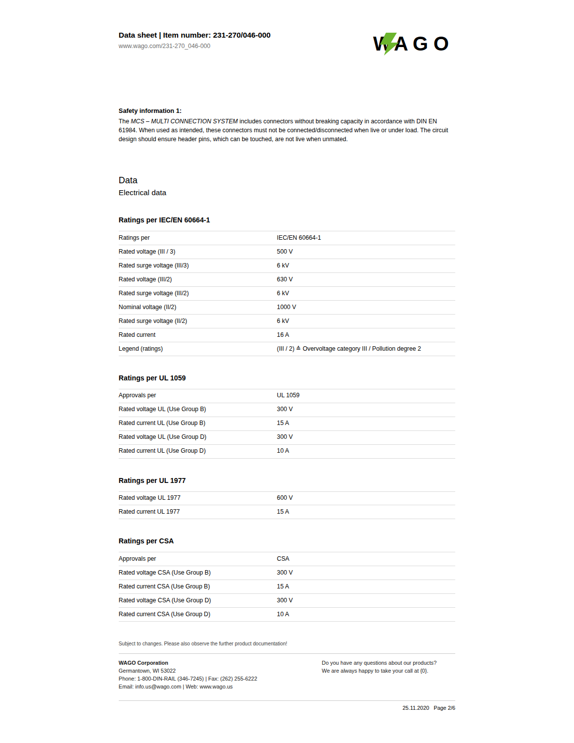Data sheet | Item number: 231-270/046-000
www.wago.com/231-270_046-000
W A G O
Safety information 1:
The MCS – MULTI CONNECTION SYSTEM includes connectors without breaking capacity in accordance with DIN EN 61984. When used as intended, these connectors must not be connected/disconnected when live or under load. The circuit design should ensure header pins, which can be touched, are not live when unmated.
Data
Electrical data
Ratings per IEC/EN 60664-1
| Ratings per | IEC/EN 60664-1 |
| Rated voltage (III / 3) | 500 V |
| Rated surge voltage (III/3) | 6 kV |
| Rated voltage (III/2) | 630 V |
| Rated surge voltage (III/2) | 6 kV |
| Nominal voltage (II/2) | 1000 V |
| Rated surge voltage (II/2) | 6 kV |
| Rated current | 16 A |
| Legend (ratings) | (III / 2) ≙ Overvoltage category III / Pollution degree 2 |
Ratings per UL 1059
| Approvals per | UL 1059 |
| Rated voltage UL (Use Group B) | 300 V |
| Rated current UL (Use Group B) | 15 A |
| Rated voltage UL (Use Group D) | 300 V |
| Rated current UL (Use Group D) | 10 A |
Ratings per UL 1977
| Rated voltage UL 1977 | 600 V |
| Rated current UL 1977 | 15 A |
Ratings per CSA
| Approvals per | CSA |
| Rated voltage CSA (Use Group B) | 300 V |
| Rated current CSA (Use Group B) | 15 A |
| Rated voltage CSA (Use Group D) | 300 V |
| Rated current CSA (Use Group D) | 10 A |
Subject to changes. Please also observe the further product documentation!
WAGO Corporation
Germantown, WI 53022
Phone: 1-800-DIN-RAIL (346-7245) | Fax: (262) 255-6222
Email: info.us@wago.com | Web: www.wago.us
Do you have any questions about our products?
We are always happy to take your call at {0}.
25.11.2020 Page 2/6